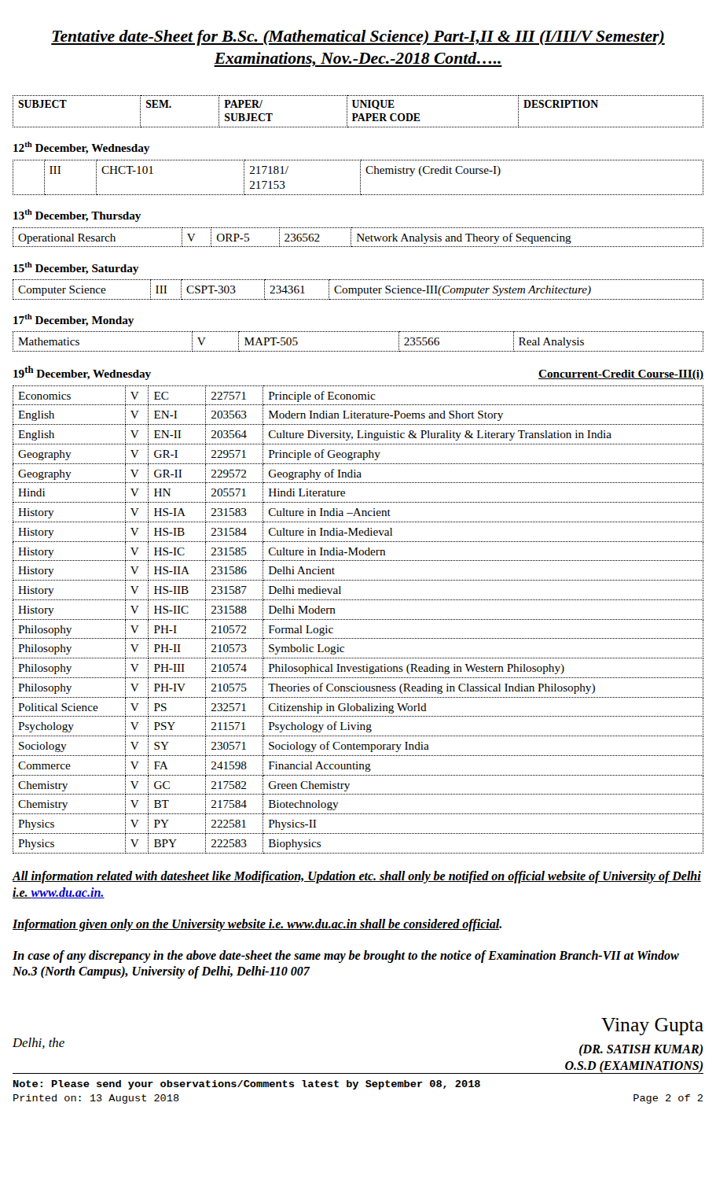Tentative date-Sheet for B.Sc. (Mathematical Science) Part-I,II & III (I/III/V Semester) Examinations, Nov.-Dec.-2018 Contd…..
| SUBJECT | SEM. | PAPER/ SUBJECT | UNIQUE PAPER CODE | DESCRIPTION |
| --- | --- | --- | --- | --- |
12th December, Wednesday
| | III | CHCT-101 | 217181/ 217153 | Chemistry (Credit Course-I) |
13th December, Thursday
| Operational Resarch | V | ORP-5 | 236562 | Network Analysis and Theory of Sequencing |
15th December, Saturday
| Computer Science | III | CSPT-303 | 234361 | Computer Science-III (Computer System Architecture) |
17th December, Monday
| Mathematics | V | MAPT-505 | 235566 | Real Analysis |
19th December, Wednesday Concurrent-Credit Course-III(i)
| Economics | V | EC | 227571 | Principle of Economic |
| English | V | EN-I | 203563 | Modern Indian Literature-Poems and Short Story |
| English | V | EN-II | 203564 | Culture Diversity, Linguistic & Plurality & Literary Translation in India |
| Geography | V | GR-I | 229571 | Principle of Geography |
| Geography | V | GR-II | 229572 | Geography of India |
| Hindi | V | HN | 205571 | Hindi Literature |
| History | V | HS-IA | 231583 | Culture in India –Ancient |
| History | V | HS-IB | 231584 | Culture in India-Medieval |
| History | V | HS-IC | 231585 | Culture in India-Modern |
| History | V | HS-IIA | 231586 | Delhi Ancient |
| History | V | HS-IIB | 231587 | Delhi medieval |
| History | V | HS-IIC | 231588 | Delhi Modern |
| Philosophy | V | PH-I | 210572 | Formal Logic |
| Philosophy | V | PH-II | 210573 | Symbolic Logic |
| Philosophy | V | PH-III | 210574 | Philosophical Investigations (Reading in Western Philosophy) |
| Philosophy | V | PH-IV | 210575 | Theories of Consciousness (Reading in Classical Indian Philosophy) |
| Political Science | V | PS | 232571 | Citizenship in Globalizing World |
| Psychology | V | PSY | 211571 | Psychology of Living |
| Sociology | V | SY | 230571 | Sociology of Contemporary India |
| Commerce | V | FA | 241598 | Financial Accounting |
| Chemistry | V | GC | 217582 | Green Chemistry |
| Chemistry | V | BT | 217584 | Biotechnology |
| Physics | V | PY | 222581 | Physics-II |
| Physics | V | BPY | 222583 | Biophysics |
All information related with datesheet like Modification, Updation etc. shall only be notified on official website of University of Delhi i.e. www.du.ac.in.
Information given only on the University website i.e. www.du.ac.in shall be considered official.
In case of any discrepancy in the above date-sheet the same may be brought to the notice of Examination Branch-VII at Window No.3 (North Campus), University of Delhi, Delhi-110 007
Vinay Gupta
(DR. SATISH KUMAR)
O.S.D (EXAMINATIONS)
Delhi, the
Note: Please send your observations/Comments latest by September 08, 2018
Printed on: 13 August 2018 Page 2 of 2